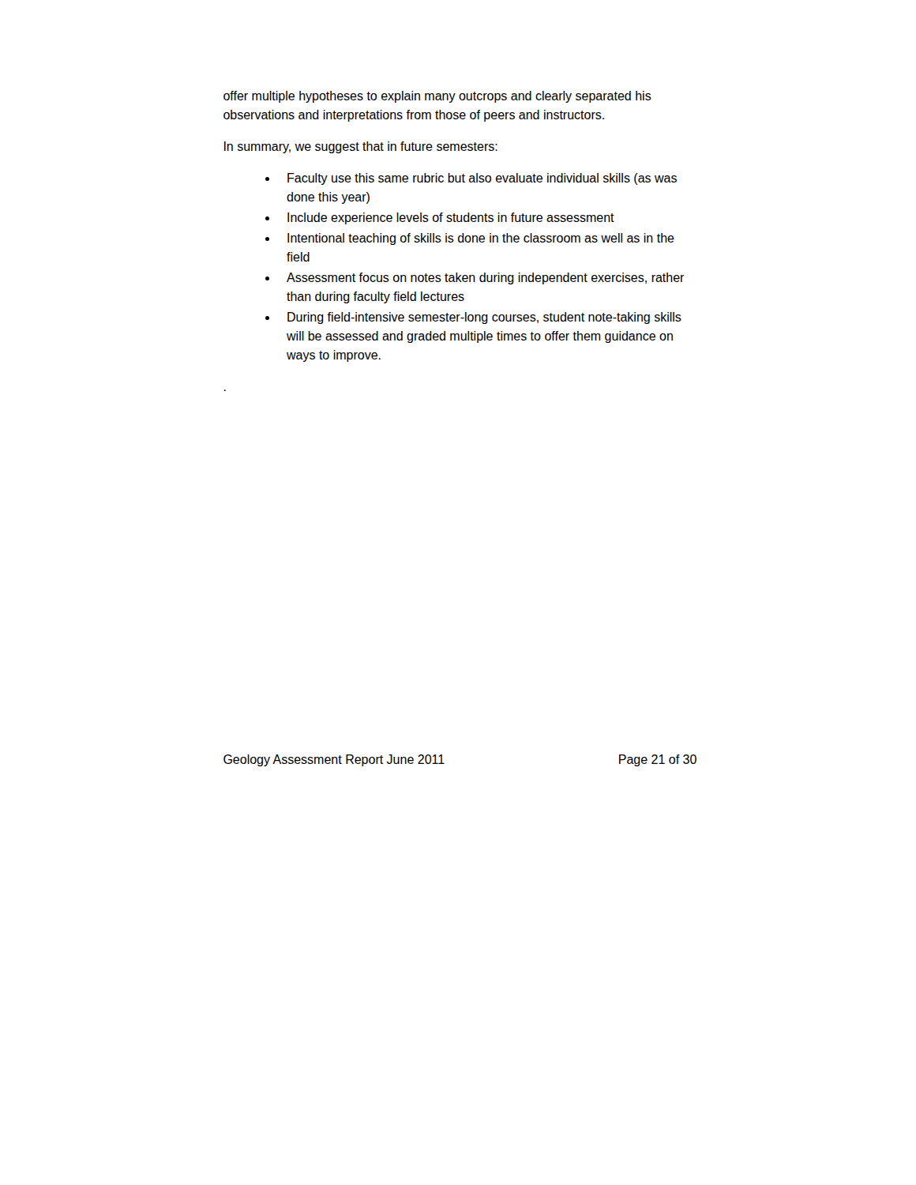offer multiple hypotheses to explain many outcrops and clearly separated his observations and interpretations from those of peers and instructors.
In summary, we suggest that in future semesters:
Faculty use this same rubric but also evaluate individual skills (as was done this year)
Include experience levels of students in future assessment
Intentional teaching of skills is done in the classroom as well as in the field
Assessment focus on notes taken during independent exercises, rather than during faculty field lectures
During field-intensive semester-long courses, student note-taking skills will be assessed and graded multiple times to offer them guidance on ways to improve.
.
Geology Assessment Report June 2011 Page 21 of 30